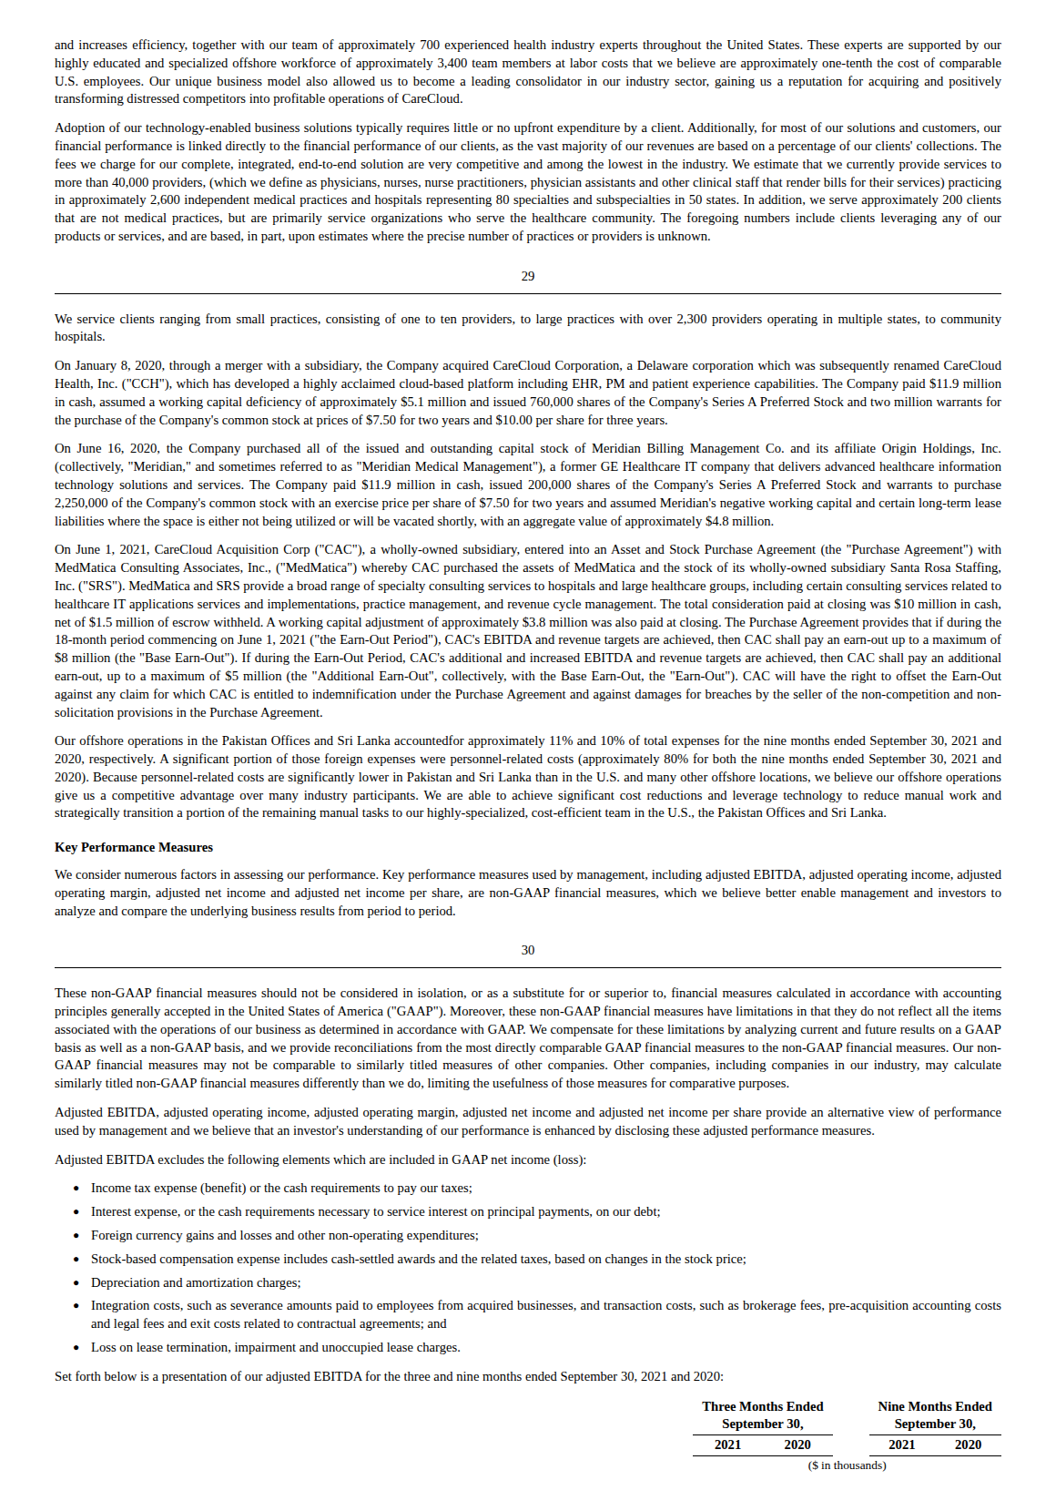and increases efficiency, together with our team of approximately 700 experienced health industry experts throughout the United States. These experts are supported by our highly educated and specialized offshore workforce of approximately 3,400 team members at labor costs that we believe are approximately one-tenth the cost of comparable U.S. employees. Our unique business model also allowed us to become a leading consolidator in our industry sector, gaining us a reputation for acquiring and positively transforming distressed competitors into profitable operations of CareCloud.
Adoption of our technology-enabled business solutions typically requires little or no upfront expenditure by a client. Additionally, for most of our solutions and customers, our financial performance is linked directly to the financial performance of our clients, as the vast majority of our revenues are based on a percentage of our clients' collections. The fees we charge for our complete, integrated, end-to-end solution are very competitive and among the lowest in the industry. We estimate that we currently provide services to more than 40,000 providers, (which we define as physicians, nurses, nurse practitioners, physician assistants and other clinical staff that render bills for their services) practicing in approximately 2,600 independent medical practices and hospitals representing 80 specialties and subspecialties in 50 states. In addition, we serve approximately 200 clients that are not medical practices, but are primarily service organizations who serve the healthcare community. The foregoing numbers include clients leveraging any of our products or services, and are based, in part, upon estimates where the precise number of practices or providers is unknown.
29
We service clients ranging from small practices, consisting of one to ten providers, to large practices with over 2,300 providers operating in multiple states, to community hospitals.
On January 8, 2020, through a merger with a subsidiary, the Company acquired CareCloud Corporation, a Delaware corporation which was subsequently renamed CareCloud Health, Inc. ("CCH"), which has developed a highly acclaimed cloud-based platform including EHR, PM and patient experience capabilities. The Company paid $11.9 million in cash, assumed a working capital deficiency of approximately $5.1 million and issued 760,000 shares of the Company's Series A Preferred Stock and two million warrants for the purchase of the Company's common stock at prices of $7.50 for two years and $10.00 per share for three years.
On June 16, 2020, the Company purchased all of the issued and outstanding capital stock of Meridian Billing Management Co. and its affiliate Origin Holdings, Inc. (collectively, "Meridian," and sometimes referred to as "Meridian Medical Management"), a former GE Healthcare IT company that delivers advanced healthcare information technology solutions and services. The Company paid $11.9 million in cash, issued 200,000 shares of the Company's Series A Preferred Stock and warrants to purchase 2,250,000 of the Company's common stock with an exercise price per share of $7.50 for two years and assumed Meridian's negative working capital and certain long-term lease liabilities where the space is either not being utilized or will be vacated shortly, with an aggregate value of approximately $4.8 million.
On June 1, 2021, CareCloud Acquisition Corp ("CAC"), a wholly-owned subsidiary, entered into an Asset and Stock Purchase Agreement (the "Purchase Agreement") with MedMatica Consulting Associates, Inc., ("MedMatica") whereby CAC purchased the assets of MedMatica and the stock of its wholly-owned subsidiary Santa Rosa Staffing, Inc. ("SRS"). MedMatica and SRS provide a broad range of specialty consulting services to hospitals and large healthcare groups, including certain consulting services related to healthcare IT applications services and implementations, practice management, and revenue cycle management. The total consideration paid at closing was $10 million in cash, net of $1.5 million of escrow withheld. A working capital adjustment of approximately $3.8 million was also paid at closing. The Purchase Agreement provides that if during the 18-month period commencing on June 1, 2021 ("the Earn-Out Period"), CAC's EBITDA and revenue targets are achieved, then CAC shall pay an earn-out up to a maximum of $8 million (the "Base Earn-Out"). If during the Earn-Out Period, CAC's additional and increased EBITDA and revenue targets are achieved, then CAC shall pay an additional earn-out, up to a maximum of $5 million (the "Additional Earn-Out", collectively, with the Base Earn-Out, the "Earn-Out"). CAC will have the right to offset the Earn-Out against any claim for which CAC is entitled to indemnification under the Purchase Agreement and against damages for breaches by the seller of the non-competition and non-solicitation provisions in the Purchase Agreement.
Our offshore operations in the Pakistan Offices and Sri Lanka accountedfor approximately 11% and 10% of total expenses for the nine months ended September 30, 2021 and 2020, respectively. A significant portion of those foreign expenses were personnel-related costs (approximately 80% for both the nine months ended September 30, 2021 and 2020). Because personnel-related costs are significantly lower in Pakistan and Sri Lanka than in the U.S. and many other offshore locations, we believe our offshore operations give us a competitive advantage over many industry participants. We are able to achieve significant cost reductions and leverage technology to reduce manual work and strategically transition a portion of the remaining manual tasks to our highly-specialized, cost-efficient team in the U.S., the Pakistan Offices and Sri Lanka.
Key Performance Measures
We consider numerous factors in assessing our performance. Key performance measures used by management, including adjusted EBITDA, adjusted operating income, adjusted operating margin, adjusted net income and adjusted net income per share, are non-GAAP financial measures, which we believe better enable management and investors to analyze and compare the underlying business results from period to period.
30
These non-GAAP financial measures should not be considered in isolation, or as a substitute for or superior to, financial measures calculated in accordance with accounting principles generally accepted in the United States of America ("GAAP"). Moreover, these non-GAAP financial measures have limitations in that they do not reflect all the items associated with the operations of our business as determined in accordance with GAAP. We compensate for these limitations by analyzing current and future results on a GAAP basis as well as a non-GAAP basis, and we provide reconciliations from the most directly comparable GAAP financial measures to the non-GAAP financial measures. Our non-GAAP financial measures may not be comparable to similarly titled measures of other companies. Other companies, including companies in our industry, may calculate similarly titled non-GAAP financial measures differently than we do, limiting the usefulness of those measures for comparative purposes.
Adjusted EBITDA, adjusted operating income, adjusted operating margin, adjusted net income and adjusted net income per share provide an alternative view of performance used by management and we believe that an investor's understanding of our performance is enhanced by disclosing these adjusted performance measures.
Adjusted EBITDA excludes the following elements which are included in GAAP net income (loss):
Income tax expense (benefit) or the cash requirements to pay our taxes;
Interest expense, or the cash requirements necessary to service interest on principal payments, on our debt;
Foreign currency gains and losses and other non-operating expenditures;
Stock-based compensation expense includes cash-settled awards and the related taxes, based on changes in the stock price;
Depreciation and amortization charges;
Integration costs, such as severance amounts paid to employees from acquired businesses, and transaction costs, such as brokerage fees, pre-acquisition accounting costs and legal fees and exit costs related to contractual agreements; and
Loss on lease termination, impairment and unoccupied lease charges.
Set forth below is a presentation of our adjusted EBITDA for the three and nine months ended September 30, 2021 and 2020:
| | Three Months Ended September 30, | | Nine Months Ended September 30, |
| | 2021 | 2020 | | 2021 | 2020 |
| | ($ in thousands) |